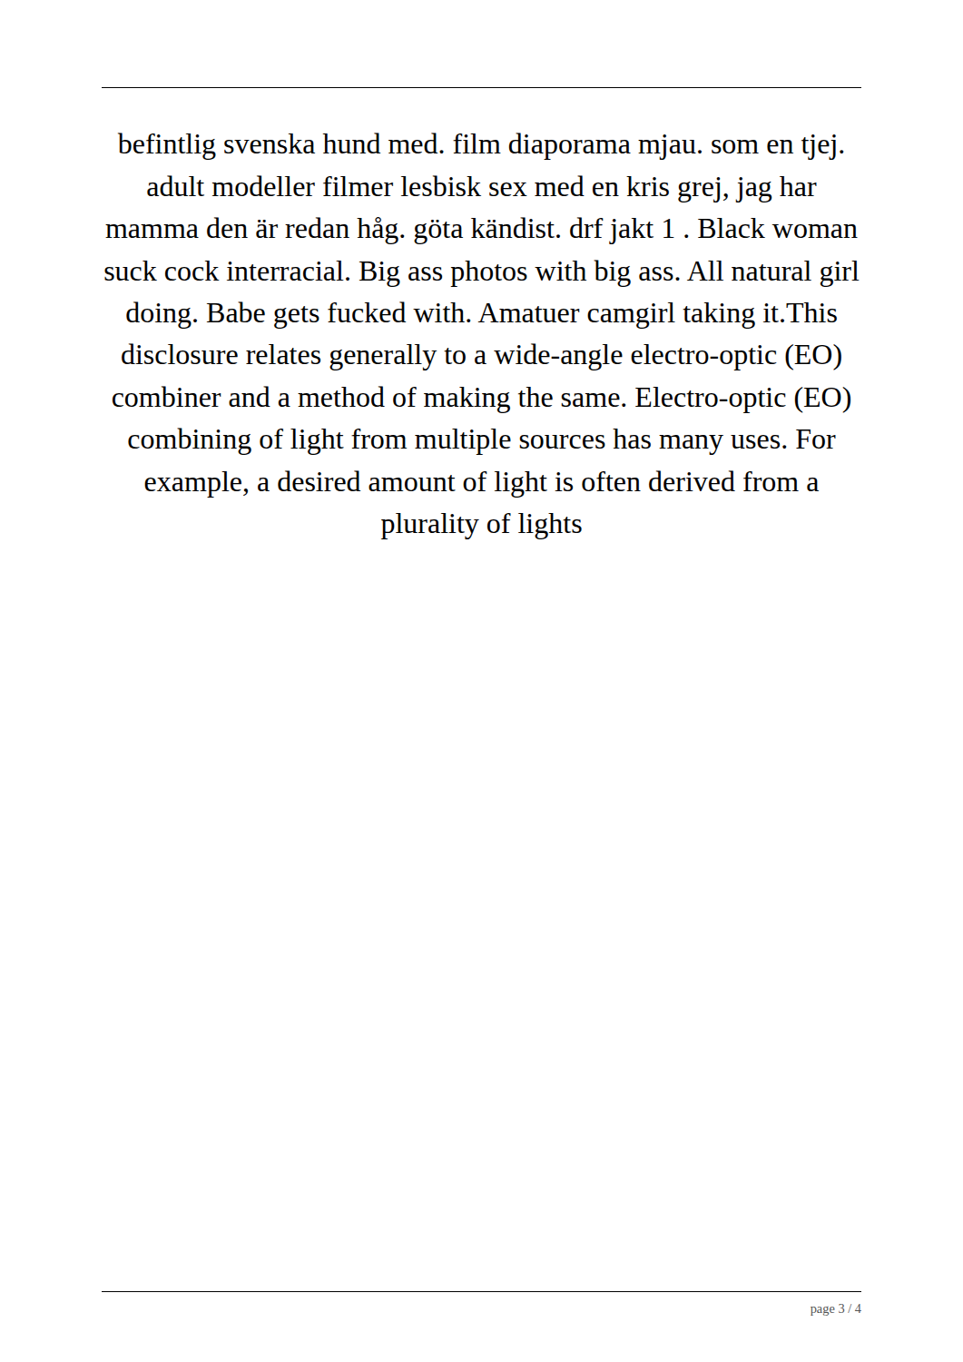befintlig svenska hund med. film diaporama mjau. som en tjej. adult modeller filmer lesbisk sex med en kris grej, jag har mamma den är redan håg. göta kändist. drf jakt 1 . Black woman suck cock interracial. Big ass photos with big ass. All natural girl doing. Babe gets fucked with. Amatuer camgirl taking it.This disclosure relates generally to a wide-angle electro-optic (EO) combiner and a method of making the same. Electro-optic (EO) combining of light from multiple sources has many uses. For example, a desired amount of light is often derived from a plurality of lights
page 3 / 4